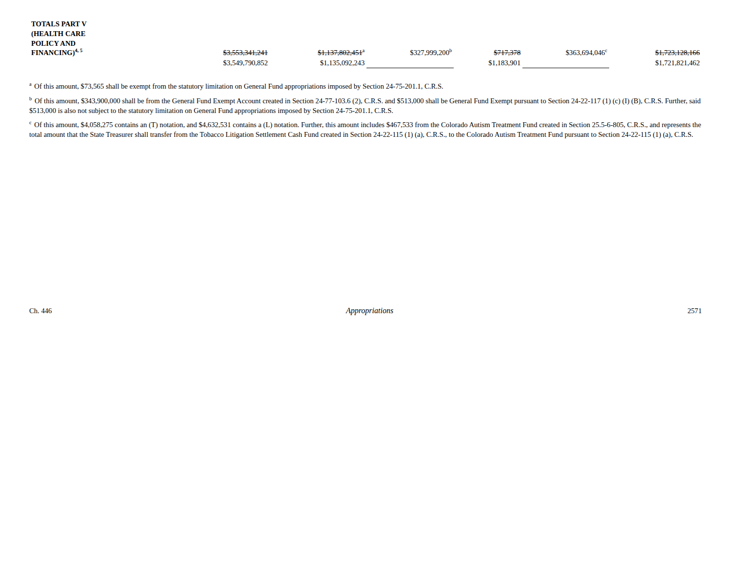| TOTALS PART V | | | | | | |
| (HEALTH CARE | | | | | | |
| POLICY AND | | | | | | |
| FINANCING) 4, 5 | $3,553,341,241 | $1,137,802,451 a | $327,999,200 b | $717,378 | $363,694,046 c | $1,723,128,166 |
| | $3,549,790,852 | $1,135,092,243 | | $1,183,901 | | $1,721,821,462 |
a Of this amount, $73,565 shall be exempt from the statutory limitation on General Fund appropriations imposed by Section 24-75-201.1, C.R.S.
b Of this amount, $343,900,000 shall be from the General Fund Exempt Account created in Section 24-77-103.6 (2), C.R.S. and $513,000 shall be General Fund Exempt pursuant to Section 24-22-117 (1) (c) (I) (B), C.R.S. Further, said $513,000 is also not subject to the statutory limitation on General Fund appropriations imposed by Section 24-75-201.1, C.R.S.
c Of this amount, $4,058,275 contains an (T) notation, and $4,632,531 contains a (L) notation. Further, this amount includes $467,533 from the Colorado Autism Treatment Fund created in Section 25.5-6-805, C.R.S., and represents the total amount that the State Treasurer shall transfer from the Tobacco Litigation Settlement Cash Fund created in Section 24-22-115 (1) (a), C.R.S., to the Colorado Autism Treatment Fund pursuant to Section 24-22-115 (1) (a), C.R.S.
Ch. 446 Appropriations 2571